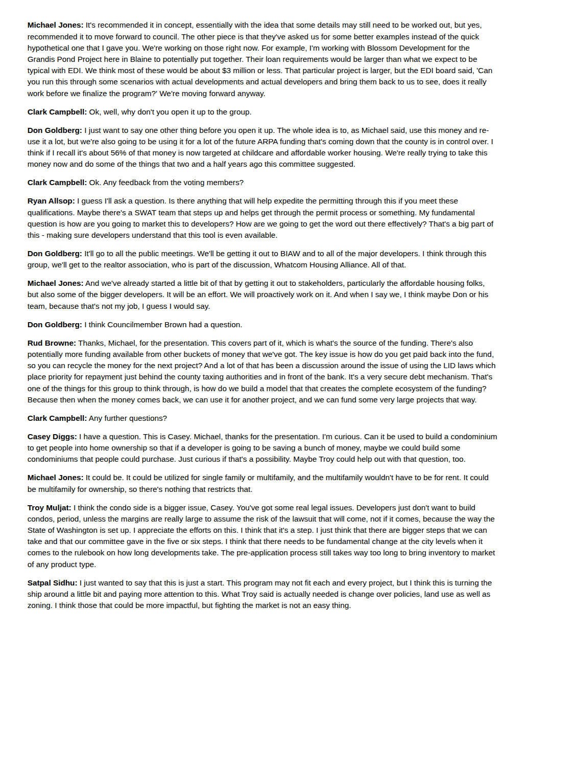Michael Jones: It's recommended it in concept, essentially with the idea that some details may still need to be worked out, but yes, recommended it to move forward to council. The other piece is that they've asked us for some better examples instead of the quick hypothetical one that I gave you. We're working on those right now. For example, I'm working with Blossom Development for the Grandis Pond Project here in Blaine to potentially put together. Their loan requirements would be larger than what we expect to be typical with EDI. We think most of these would be about $3 million or less. That particular project is larger, but the EDI board said, 'Can you run this through some scenarios with actual developments and actual developers and bring them back to us to see, does it really work before we finalize the program?' We're moving forward anyway.
Clark Campbell: Ok, well, why don't you open it up to the group.
Don Goldberg: I just want to say one other thing before you open it up. The whole idea is to, as Michael said, use this money and re-use it a lot, but we're also going to be using it for a lot of the future ARPA funding that's coming down that the county is in control over. I think if I recall it's about 56% of that money is now targeted at childcare and affordable worker housing. We're really trying to take this money now and do some of the things that two and a half years ago this committee suggested.
Clark Campbell: Ok. Any feedback from the voting members?
Ryan Allsop: I guess I'll ask a question. Is there anything that will help expedite the permitting through this if you meet these qualifications. Maybe there's a SWAT team that steps up and helps get through the permit process or something. My fundamental question is how are you going to market this to developers? How are we going to get the word out there effectively? That's a big part of this - making sure developers understand that this tool is even available.
Don Goldberg: It'll go to all the public meetings. We'll be getting it out to BIAW and to all of the major developers. I think through this group, we'll get to the realtor association, who is part of the discussion, Whatcom Housing Alliance. All of that.
Michael Jones: And we've already started a little bit of that by getting it out to stakeholders, particularly the affordable housing folks, but also some of the bigger developers. It will be an effort. We will proactively work on it. And when I say we, I think maybe Don or his team, because that's not my job, I guess I would say.
Don Goldberg: I think Councilmember Brown had a question.
Rud Browne: Thanks, Michael, for the presentation. This covers part of it, which is what's the source of the funding. There's also potentially more funding available from other buckets of money that we've got. The key issue is how do you get paid back into the fund, so you can recycle the money for the next project? And a lot of that has been a discussion around the issue of using the LID laws which place priority for repayment just behind the county taxing authorities and in front of the bank. It's a very secure debt mechanism. That's one of the things for this group to think through, is how do we build a model that that creates the complete ecosystem of the funding? Because then when the money comes back, we can use it for another project, and we can fund some very large projects that way.
Clark Campbell: Any further questions?
Casey Diggs: I have a question. This is Casey. Michael, thanks for the presentation. I'm curious. Can it be used to build a condominium to get people into home ownership so that if a developer is going to be saving a bunch of money, maybe we could build some condominiums that people could purchase. Just curious if that's a possibility. Maybe Troy could help out with that question, too.
Michael Jones: It could be. It could be utilized for single family or multifamily, and the multifamily wouldn't have to be for rent. It could be multifamily for ownership, so there's nothing that restricts that.
Troy Muljat: I think the condo side is a bigger issue, Casey. You've got some real legal issues. Developers just don't want to build condos, period, unless the margins are really large to assume the risk of the lawsuit that will come, not if it comes, because the way the State of Washington is set up. I appreciate the efforts on this. I think that it's a step. I just think that there are bigger steps that we can take and that our committee gave in the five or six steps. I think that there needs to be fundamental change at the city levels when it comes to the rulebook on how long developments take. The pre-application process still takes way too long to bring inventory to market of any product type.
Satpal Sidhu: I just wanted to say that this is just a start. This program may not fit each and every project, but I think this is turning the ship around a little bit and paying more attention to this. What Troy said is actually needed is change over policies, land use as well as zoning. I think those that could be more impactful, but fighting the market is not an easy thing.